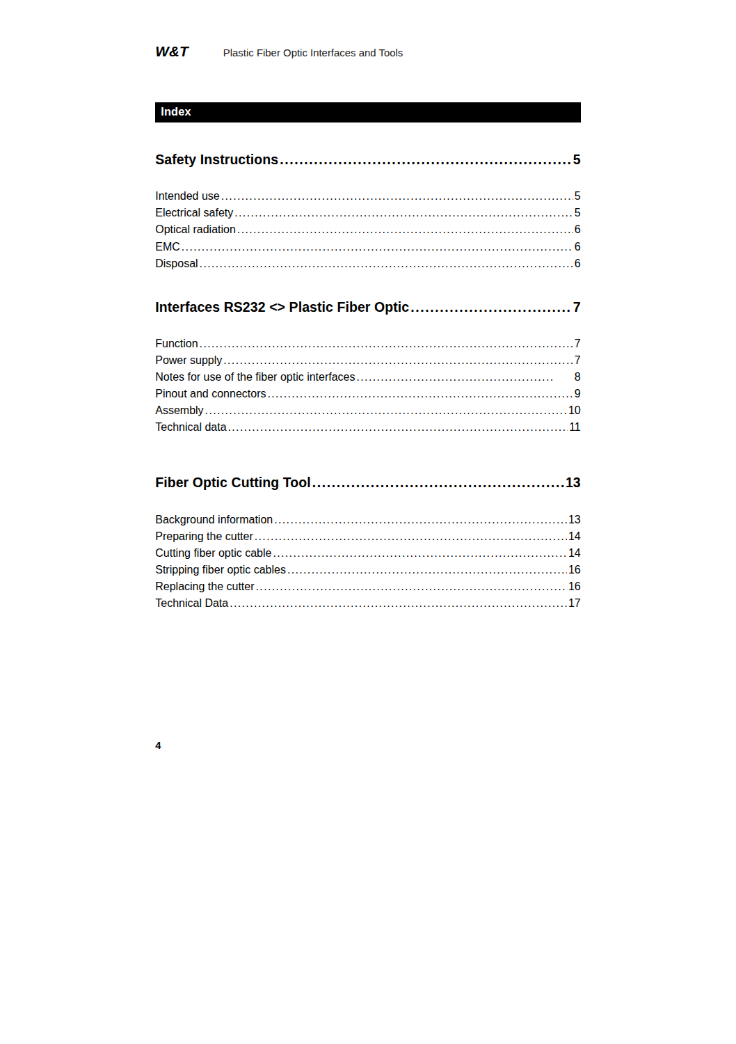W&T Plastic Fiber Optic Interfaces and Tools
Index
Safety Instructions ....................................................................................................... 5
Intended use................................................................................................................. 5
Electrical safety............................................................................................................. 5
Optical radiation........................................................................................................... 6
EMC................................................................................................................................. 6
Disposal....................................................................................................................... 6
Interfaces RS232 <> Plastic Fiber Optic ....................................................... 7
Function....................................................................................................................... 7
Power supply............................................................................................................... 7
Notes for use of the fiber optic interfaces................................................. 8
Pinout and connectors............................................................................................. 9
Assembly..................................................................................................................... 10
Technical data............................................................................................................. 11
Fiber Optic Cutting Tool ......................................................................................... 13
Background information......................................................................................... 13
Preparing the cutter................................................................................................. 14
Cutting fiber optic cable......................................................................................... 14
Stripping fiber optic cables..................................................................................... 16
Replacing the cutter................................................................................................. 16
Technical Data............................................................................................................. 17
4